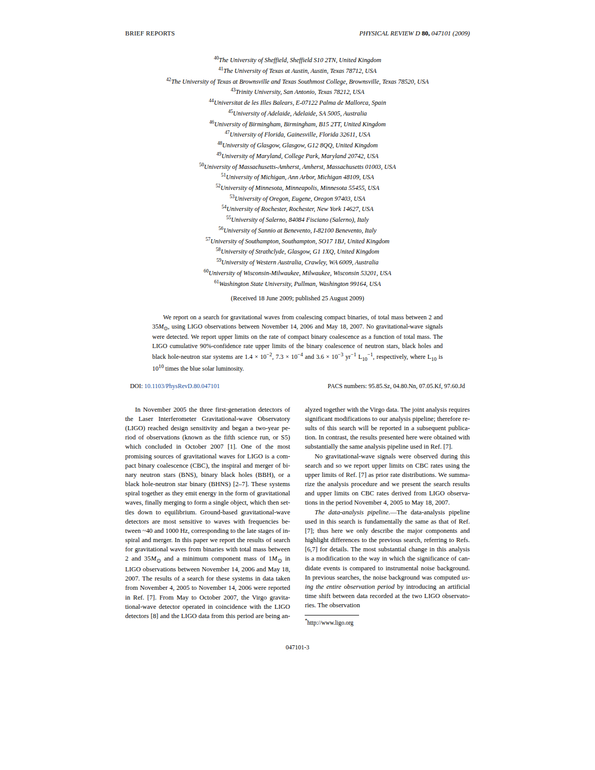BRIEF REPORTS
PHYSICAL REVIEW D 80, 047101 (2009)
40The University of Sheffield, Sheffield S10 2TN, United Kingdom
41The University of Texas at Austin, Austin, Texas 78712, USA
42The University of Texas at Brownsville and Texas Southmost College, Brownsville, Texas 78520, USA
43Trinity University, San Antonio, Texas 78212, USA
44Universitat de les Illes Balears, E-07122 Palma de Mallorca, Spain
45University of Adelaide, Adelaide, SA 5005, Australia
46University of Birmingham, Birmingham, B15 2TT, United Kingdom
47University of Florida, Gainesville, Florida 32611, USA
48University of Glasgow, Glasgow, G12 8QQ, United Kingdom
49University of Maryland, College Park, Maryland 20742, USA
50University of Massachusetts-Amherst, Amherst, Massachusetts 01003, USA
51University of Michigan, Ann Arbor, Michigan 48109, USA
52University of Minnesota, Minneapolis, Minnesota 55455, USA
53University of Oregon, Eugene, Oregon 97403, USA
54University of Rochester, Rochester, New York 14627, USA
55University of Salerno, 84084 Fisciano (Salerno), Italy
56University of Sannio at Benevento, I-82100 Benevento, Italy
57University of Southampton, Southampton, SO17 1BJ, United Kingdom
58University of Strathclyde, Glasgow, G1 1XQ, United Kingdom
59University of Western Australia, Crawley, WA 6009, Australia
60University of Wisconsin-Milwaukee, Milwaukee, Wisconsin 53201, USA
61Washington State University, Pullman, Washington 99164, USA
(Received 18 June 2009; published 25 August 2009)
We report on a search for gravitational waves from coalescing compact binaries, of total mass between 2 and 35M⊙, using LIGO observations between November 14, 2006 and May 18, 2007. No gravitational-wave signals were detected. We report upper limits on the rate of compact binary coalescence as a function of total mass. The LIGO cumulative 90%-confidence rate upper limits of the binary coalescence of neutron stars, black holes and black hole-neutron star systems are 1.4 × 10−2, 7.3 × 10−4 and 3.6 × 10−3 yr−1 L10−1, respectively, where L10 is 1010 times the blue solar luminosity.
DOI: 10.1103/PhysRevD.80.047101
PACS numbers: 95.85.Sz, 04.80.Nn, 07.05.Kf, 97.60.Jd
In November 2005 the three first-generation detectors of the Laser Interferometer Gravitational-wave Observatory (LIGO) reached design sensitivity and began a two-year period of observations (known as the fifth science run, or S5) which concluded in October 2007 [1]. One of the most promising sources of gravitational waves for LIGO is a compact binary coalescence (CBC), the inspiral and merger of binary neutron stars (BNS), binary black holes (BBH), or a black hole-neutron star binary (BHNS) [2–7]. These systems spiral together as they emit energy in the form of gravitational waves, finally merging to form a single object, which then settles down to equilibrium. Ground-based gravitational-wave detectors are most sensitive to waves with frequencies between ~40 and 1000 Hz, corresponding to the late stages of inspiral and merger. In this paper we report the results of search for gravitational waves from binaries with total mass between 2 and 35M⊙ and a minimum component mass of 1M⊙ in LIGO observations between November 14, 2006 and May 18, 2007. The results of a search for these systems in data taken from November 4, 2005 to November 14, 2006 were reported in Ref. [7]. From May to October 2007, the Virgo gravitational-wave detector operated in coincidence with the LIGO detectors [8] and the LIGO data from this period are being analyzed together with the Virgo data. The joint analysis requires significant modifications to our analysis pipeline; therefore results of this search will be reported in a subsequent publication. In contrast, the results presented here were obtained with substantially the same analysis pipeline used in Ref. [7].
No gravitational-wave signals were observed during this search and so we report upper limits on CBC rates using the upper limits of Ref. [7] as prior rate distributions. We summarize the analysis procedure and we present the search results and upper limits on CBC rates derived from LIGO observations in the period November 4, 2005 to May 18, 2007.
The data-analysis pipeline.—The data-analysis pipeline used in this search is fundamentally the same as that of Ref. [7]; thus here we only describe the major components and highlight differences to the previous search, referring to Refs. [6,7] for details. The most substantial change in this analysis is a modification to the way in which the significance of candidate events is compared to instrumental noise background. In previous searches, the noise background was computed using the entire observation period by introducing an artificial time shift between data recorded at the two LIGO observatories. The observation
*http://www.ligo.org
047101-3